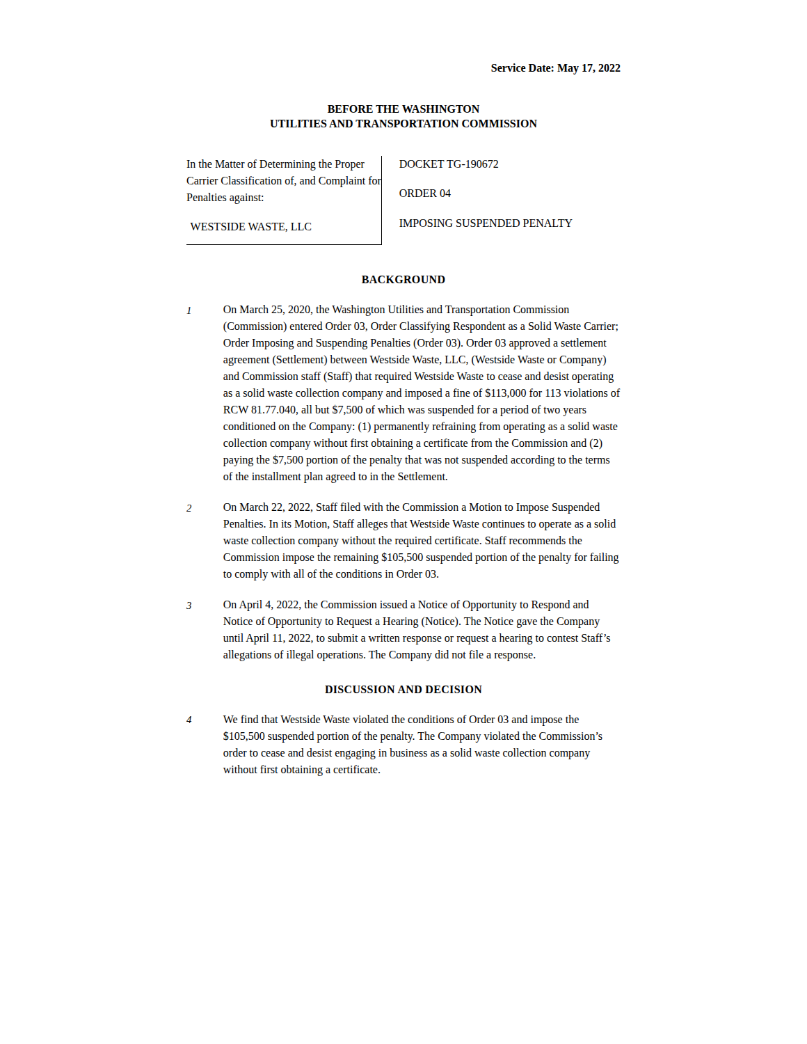Service Date: May 17, 2022
BEFORE THE WASHINGTON
UTILITIES AND TRANSPORTATION COMMISSION
| In the Matter of Determining the Proper Carrier Classification of, and Complaint for Penalties against: WESTSIDE WASTE, LLC | | DOCKET TG-190672 ORDER 04 IMPOSING SUSPENDED PENALTY |
BACKGROUND
1
On March 25, 2020, the Washington Utilities and Transportation Commission (Commission) entered Order 03, Order Classifying Respondent as a Solid Waste Carrier; Order Imposing and Suspending Penalties (Order 03). Order 03 approved a settlement agreement (Settlement) between Westside Waste, LLC, (Westside Waste or Company) and Commission staff (Staff) that required Westside Waste to cease and desist operating as a solid waste collection company and imposed a fine of $113,000 for 113 violations of RCW 81.77.040, all but $7,500 of which was suspended for a period of two years conditioned on the Company: (1) permanently refraining from operating as a solid waste collection company without first obtaining a certificate from the Commission and (2) paying the $7,500 portion of the penalty that was not suspended according to the terms of the installment plan agreed to in the Settlement.
2
On March 22, 2022, Staff filed with the Commission a Motion to Impose Suspended Penalties. In its Motion, Staff alleges that Westside Waste continues to operate as a solid waste collection company without the required certificate. Staff recommends the Commission impose the remaining $105,500 suspended portion of the penalty for failing to comply with all of the conditions in Order 03.
3
On April 4, 2022, the Commission issued a Notice of Opportunity to Respond and Notice of Opportunity to Request a Hearing (Notice). The Notice gave the Company until April 11, 2022, to submit a written response or request a hearing to contest Staff’s allegations of illegal operations. The Company did not file a response.
DISCUSSION AND DECISION
4
We find that Westside Waste violated the conditions of Order 03 and impose the $105,500 suspended portion of the penalty. The Company violated the Commission’s order to cease and desist engaging in business as a solid waste collection company without first obtaining a certificate.